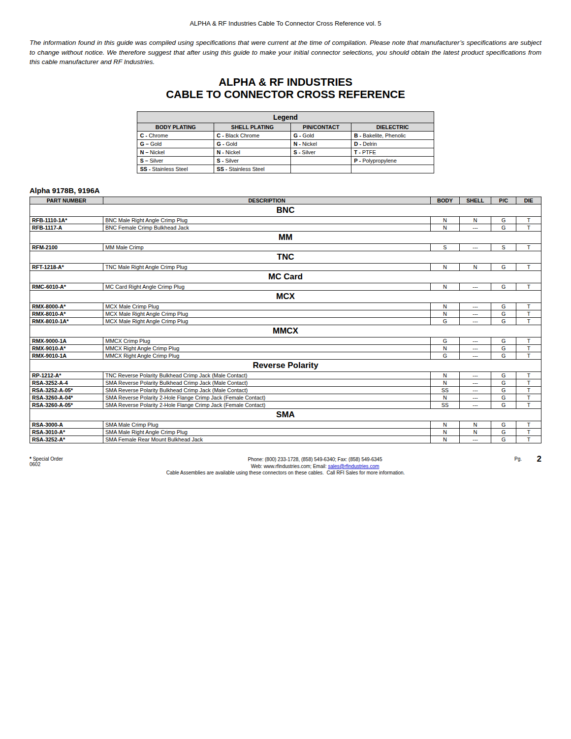ALPHA & RF Industries Cable To Connector Cross Reference vol. 5
The information found in this guide was compiled using specifications that were current at the time of compilation. Please note that manufacturer’s specifications are subject to change without notice. We therefore suggest that after using this guide to make your initial connector selections, you should obtain the latest product specifications from this cable manufacturer and RF Industries.
ALPHA & RF INDUSTRIES
CABLE TO CONNECTOR CROSS REFERENCE
| Legend |
| --- |
| BODY PLATING | SHELL PLATING | PIN/CONTACT | DIELECTRIC |
| C - Chrome | C - Black Chrome | G - Gold | B - Bakelite, Phenolic |
| G – Gold | G - Gold | N - Nickel | D - Delrin |
| N – Nickel | N - Nickel | S - Silver | T - PTFE |
| S – Silver | S - Silver | | P - Polypropylene |
| SS - Stainless Steel | SS - Stainless Steel | | |
Alpha 9178B, 9196A
| PART NUMBER | DESCRIPTION | BODY | SHELL | P/C | DIE |
| --- | --- | --- | --- | --- | --- |
| BNC |
| RFB-1110-1A* | BNC Male Right Angle Crimp Plug | N | N | G | T |
| RFB-1117-A | BNC Female Crimp Bulkhead Jack | N | --- | G | T |
| MM |
| RFM-2100 | MM Male Crimp | S | --- | S | T |
| TNC |
| RFT-1218-A* | TNC Male Right Angle Crimp Plug | N | N | G | T |
| MC Card |
| RMC-6010-A* | MC Card Right Angle Crimp Plug | N | --- | G | T |
| MCX |
| RMX-8000-A* | MCX Male Crimp Plug | N | --- | G | T |
| RMX-8010-A* | MCX Male Right Angle Crimp Plug | N | --- | G | T |
| RMX-8010-1A* | MCX Male Right Angle Crimp Plug | G | --- | G | T |
| MMCX |
| RMX-9000-1A | MMCX Crimp Plug | G | --- | G | T |
| RMX-9010-A* | MMCX Right Angle Crimp Plug | N | --- | G | T |
| RMX-9010-1A | MMCX Right Angle Crimp Plug | G | --- | G | T |
| Reverse Polarity |
| RP-1212-A* | TNC Reverse Polarity Bulkhead Crimp Jack (Male Contact) | N | --- | G | T |
| RSA-3252-A-4 | SMA Reverse Polarity Bulkhead Crimp Jack (Male Contact) | N | --- | G | T |
| RSA-3252-A-05* | SMA Reverse Polarity Bulkhead Crimp Jack (Male Contact) | SS | --- | G | T |
| RSA-3260-A-04* | SMA Reverse Polarity 2-Hole Flange Crimp Jack (Female Contact) | N | --- | G | T |
| RSA-3260-A-05* | SMA Reverse Polarity 2-Hole Flange Crimp Jack (Female Contact) | SS | --- | G | T |
| SMA |
| RSA-3000-A | SMA Male Crimp Plug | N | N | G | T |
| RSA-3010-A* | SMA Male Right Angle Crimp Plug | N | N | G | T |
| RSA-3252-A* | SMA Female Rear Mount Bulkhead Jack | N | --- | G | T |
* Special Order
0602
Phone: (800) 233-1728, (858) 549-6340; Fax: (858) 549-6345
Web: www.rfindustries.com; Email: sales@rfindustries.com
Cable Assemblies are available using these connectors on these cables. Call RFI Sales for more information.
Pg.
2